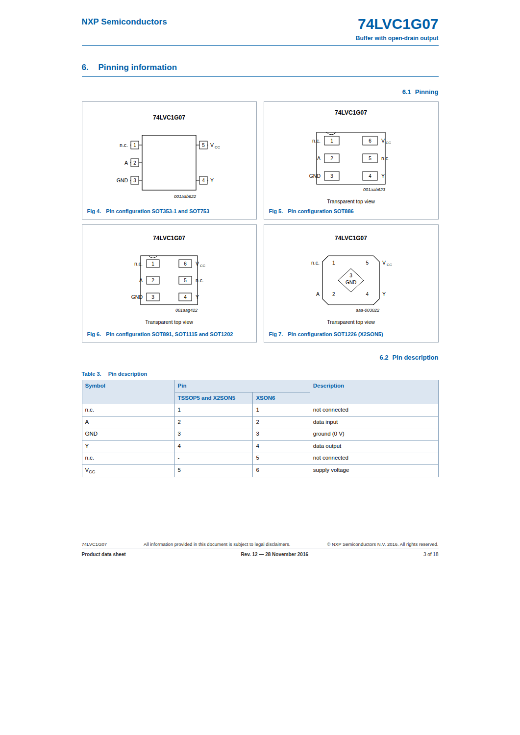NXP Semiconductors
74LVC1G07
Buffer with open-drain output
6. Pinning information
6.1 Pinning
74LVC1G07
1 2 3 5 4 n.c. A GND V CC Y 001aab622
Fig 4. Pin configuration SOT353-1 and SOT753
74LVC1G07
1 2 3 6 5 4 n.c. A GND V CC n.c. Y 001aab623
Transparent top view
Fig 5. Pin configuration SOT886
74LVC1G07
1 2 3 6 5 4 n.c. A GND V CC n.c. Y 001aag422
Transparent top view
Fig 6. Pin configuration SOT891, SOT1115 and SOT1202
74LVC1G07
3 GND 1 2 5 4 n.c. A V CC Y aaa-003022
Transparent top view
Fig 7. Pin configuration SOT1226 (X2SON5)
6.2 Pin description
Table 3. Pin description
| Symbol | Pin | Description |
| --- | --- | --- |
| TSSOP5 and X2SON5 | XSON6 |
| n.c. | 1 | 1 | not connected |
| A | 2 | 2 | data input |
| GND | 3 | 3 | ground (0 V) |
| Y | 4 | 4 | data output |
| n.c. | - | 5 | not connected |
| V CC | 5 | 6 | supply voltage |
74LVC1G07
All information provided in this document is subject to legal disclaimers.
© NXP Semiconductors N.V. 2016. All rights reserved.
Product data sheet
Rev. 12 — 28 November 2016
3 of 18